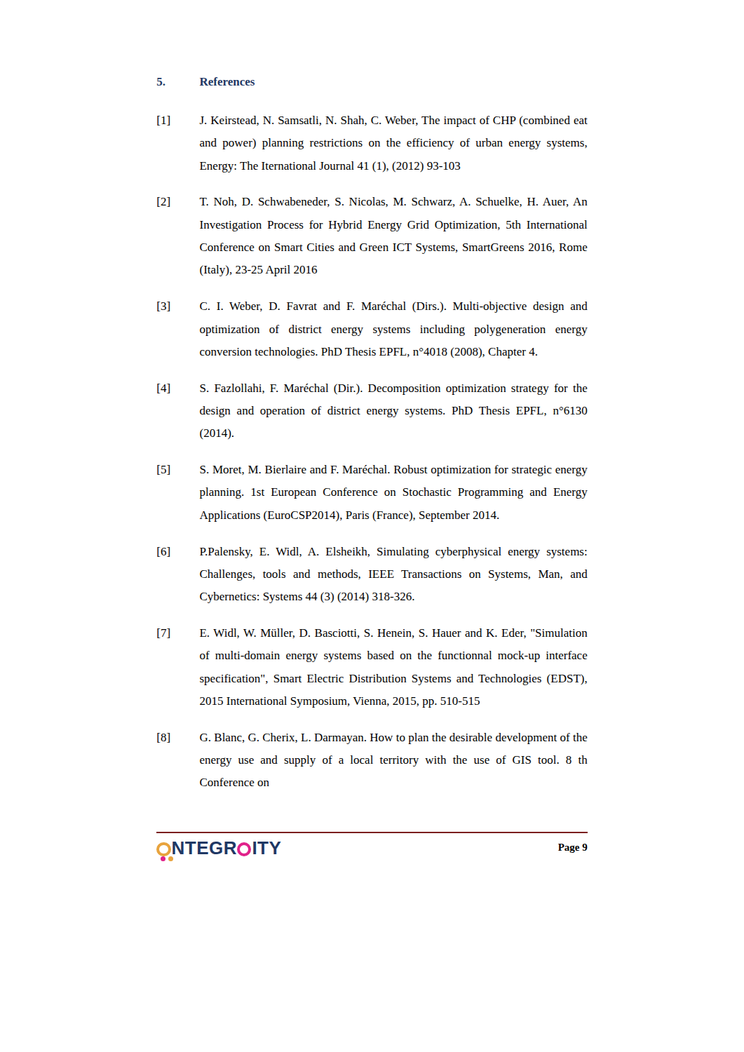5. References
[1] J. Keirstead, N. Samsatli, N. Shah, C. Weber, The impact of CHP (combined eat and power) planning restrictions on the efficiency of urban energy systems, Energy: The Iternational Journal 41 (1), (2012) 93-103
[2] T. Noh, D. Schwabeneder, S. Nicolas, M. Schwarz, A. Schuelke, H. Auer, An Investigation Process for Hybrid Energy Grid Optimization, 5th International Conference on Smart Cities and Green ICT Systems, SmartGreens 2016, Rome (Italy), 23-25 April 2016
[3] C. I. Weber, D. Favrat and F. Maréchal (Dirs.). Multi-objective design and optimization of district energy systems including polygeneration energy conversion technologies. PhD Thesis EPFL, n°4018 (2008), Chapter 4.
[4] S. Fazlollahi, F. Maréchal (Dir.). Decomposition optimization strategy for the design and operation of district energy systems. PhD Thesis EPFL, n°6130 (2014).
[5] S. Moret, M. Bierlaire and F. Maréchal. Robust optimization for strategic energy planning. 1st European Conference on Stochastic Programming and Energy Applications (EuroCSP2014), Paris (France), September 2014.
[6] P.Palensky, E. Widl, A. Elsheikh, Simulating cyberphysical energy systems: Challenges, tools and methods, IEEE Transactions on Systems, Man, and Cybernetics: Systems 44 (3) (2014) 318-326.
[7] E. Widl, W. Müller, D. Basciotti, S. Henein, S. Hauer and K. Eder, "Simulation of multi-domain energy systems based on the functionnal mock-up interface specification", Smart Electric Distribution Systems and Technologies (EDST), 2015 International Symposium, Vienna, 2015, pp. 510-515
[8] G. Blanc, G. Cherix, L. Darmayan. How to plan the desirable development of the energy use and supply of a local territory with the use of GIS tool. 8 th Conference on
NTEGR ITY
Page 9